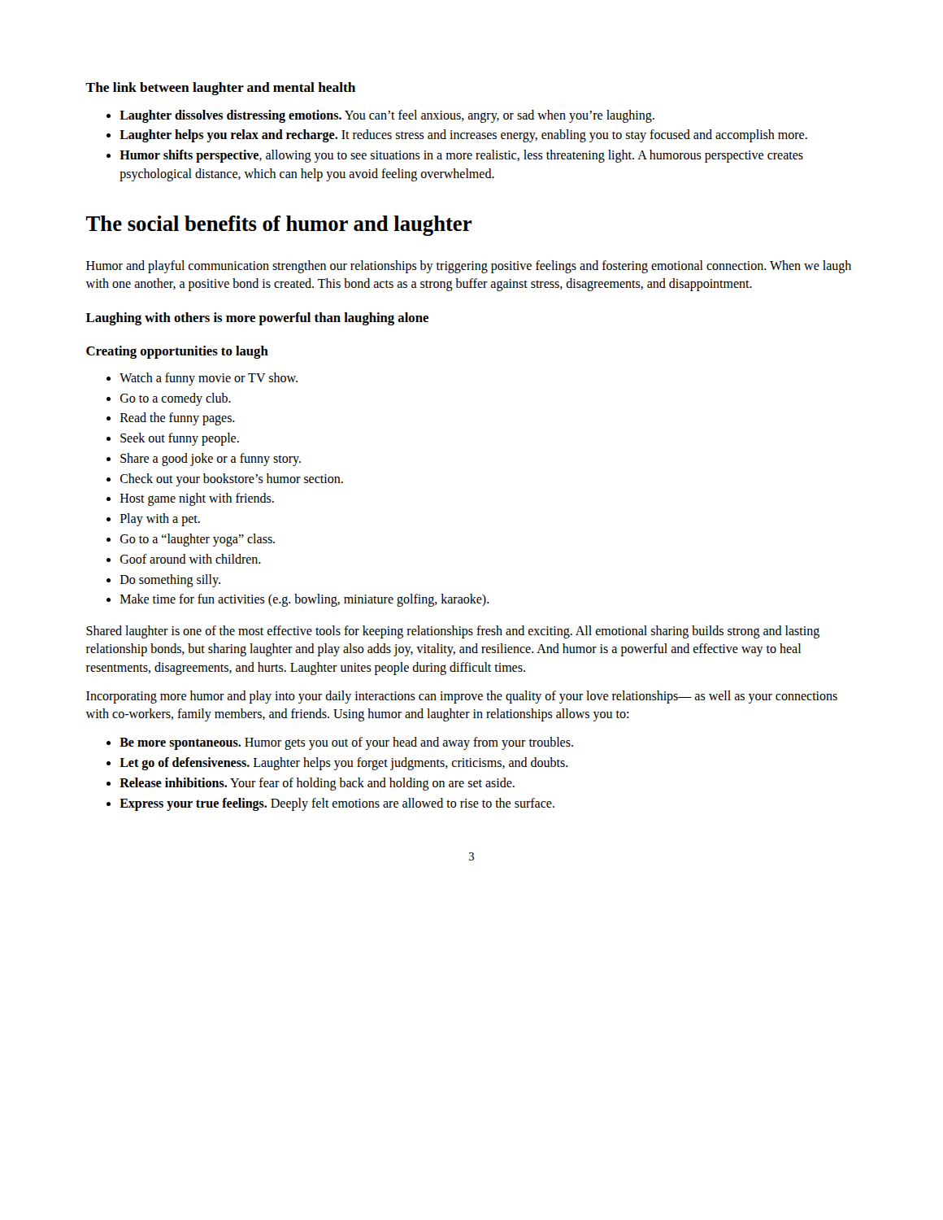The link between laughter and mental health
Laughter dissolves distressing emotions. You can’t feel anxious, angry, or sad when you’re laughing.
Laughter helps you relax and recharge. It reduces stress and increases energy, enabling you to stay focused and accomplish more.
Humor shifts perspective, allowing you to see situations in a more realistic, less threatening light. A humorous perspective creates psychological distance, which can help you avoid feeling overwhelmed.
The social benefits of humor and laughter
Humor and playful communication strengthen our relationships by triggering positive feelings and fostering emotional connection. When we laugh with one another, a positive bond is created. This bond acts as a strong buffer against stress, disagreements, and disappointment.
Laughing with others is more powerful than laughing alone
Creating opportunities to laugh
Watch a funny movie or TV show.
Go to a comedy club.
Read the funny pages.
Seek out funny people.
Share a good joke or a funny story.
Check out your bookstore’s humor section.
Host game night with friends.
Play with a pet.
Go to a “laughter yoga” class.
Goof around with children.
Do something silly.
Make time for fun activities (e.g. bowling, miniature golfing, karaoke).
Shared laughter is one of the most effective tools for keeping relationships fresh and exciting. All emotional sharing builds strong and lasting relationship bonds, but sharing laughter and play also adds joy, vitality, and resilience. And humor is a powerful and effective way to heal resentments, disagreements, and hurts. Laughter unites people during difficult times.
Incorporating more humor and play into your daily interactions can improve the quality of your love relationships— as well as your connections with co-workers, family members, and friends. Using humor and laughter in relationships allows you to:
Be more spontaneous. Humor gets you out of your head and away from your troubles.
Let go of defensiveness. Laughter helps you forget judgments, criticisms, and doubts.
Release inhibitions. Your fear of holding back and holding on are set aside.
Express your true feelings. Deeply felt emotions are allowed to rise to the surface.
3